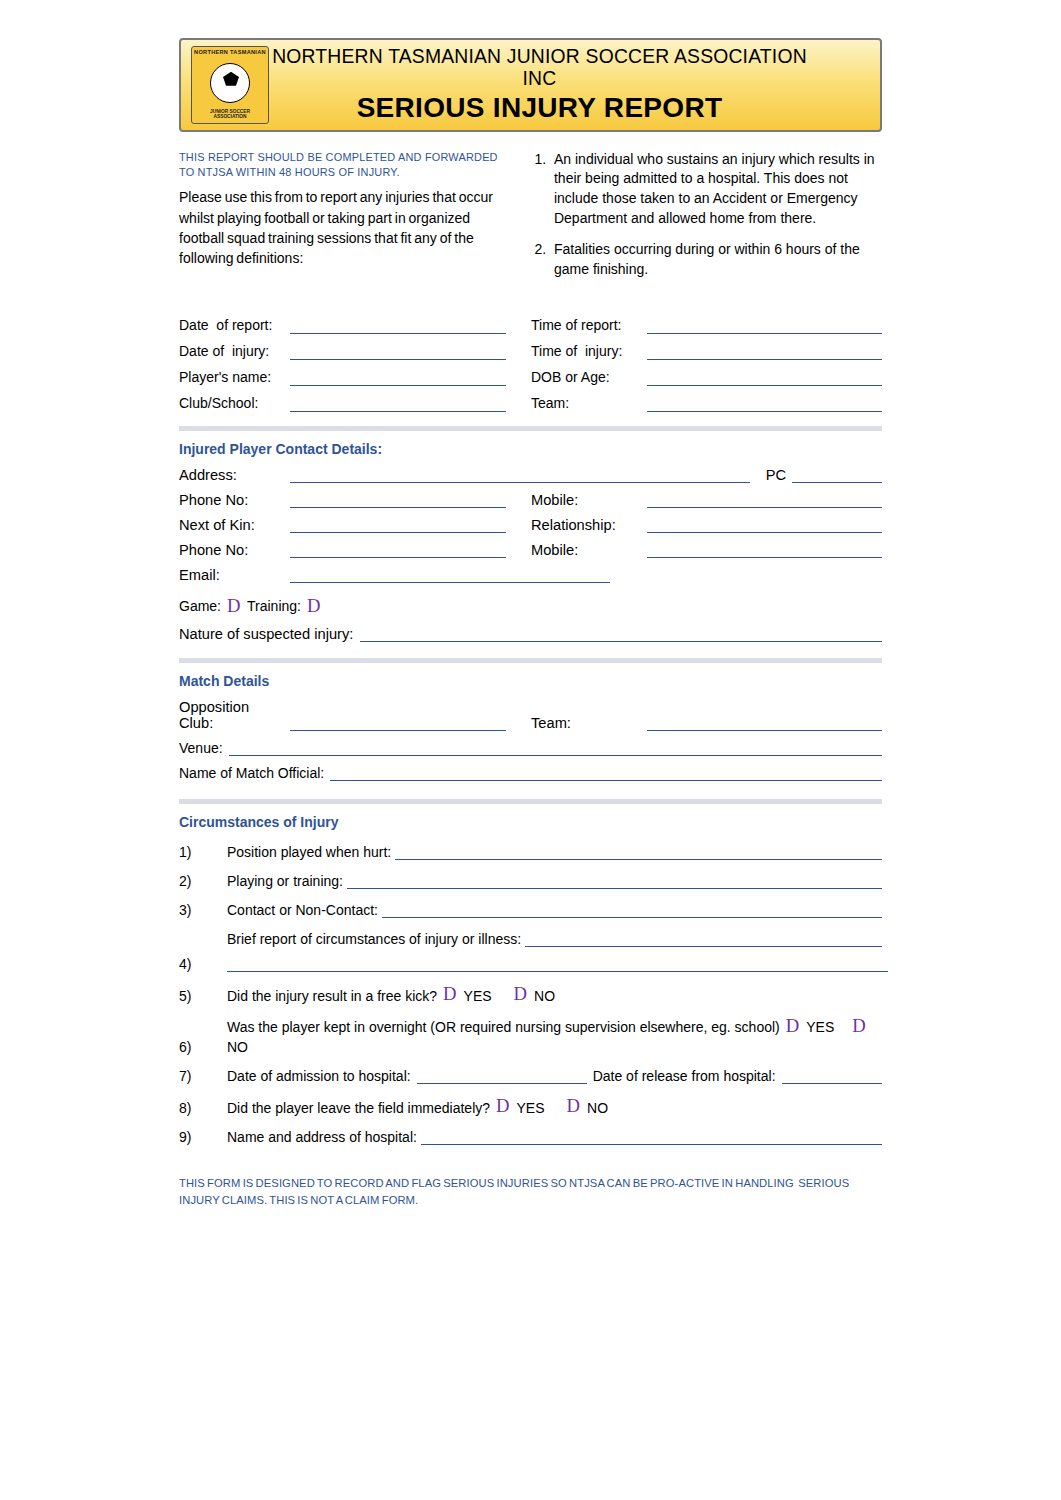NORTHERN TASMANIAN
JUNIOR SOCCER
ASSOCIATION
NORTHERN TASMANIAN JUNIOR SOCCER ASSOCIATION INC
SERIOUS INJURY REPORT
THIS REPORT SHOULD BE COMPLETED AND FORWARDED TO NTJSA WITHIN 48 HOURS OF INJURY.
Please use this from to report any injuries that occur whilst playing football or taking part in organized football squad training sessions that fit any of the following definitions:
An individual who sustains an injury which results in their being admitted to a hospital. This does not include those taken to an Accident or Emergency Department and allowed home from there.
Fatalities occurring during or within 6 hours of the game finishing.
Date of report:
Time of report:
Date of injury:
Time of injury:
Player's name:
DOB or Age:
Club/School:
Team:
Injured Player Contact Details:
Address:
PC
Phone No:
Mobile:
Next of Kin:
Relationship:
Phone No:
Mobile:
Email:
Game: D Training: D
Nature of suspected injury:
Match Details
Opposition Club:
Team:
Venue:
Name of Match Official:
Circumstances of Injury
Position played when hurt:
Playing or training:
Contact or Non-Contact:
Brief report of circumstances of injury or illness:
Did the injury result in a free kick? DYES DNO
Was the player kept in overnight (OR required nursing supervision elsewhere, eg. school) DYES DNO
Date of admission to hospital: Date of release from hospital:
Did the player leave the field immediately? DYES DNO
Name and address of hospital:
THIS FORM IS DESIGNED TO RECORD AND FLAG SERIOUS INJURIES SO NTJSA CAN BE PRO-ACTIVE IN HANDLING SERIOUS INJURY CLAIMS. THIS IS NOT A CLAIM FORM.